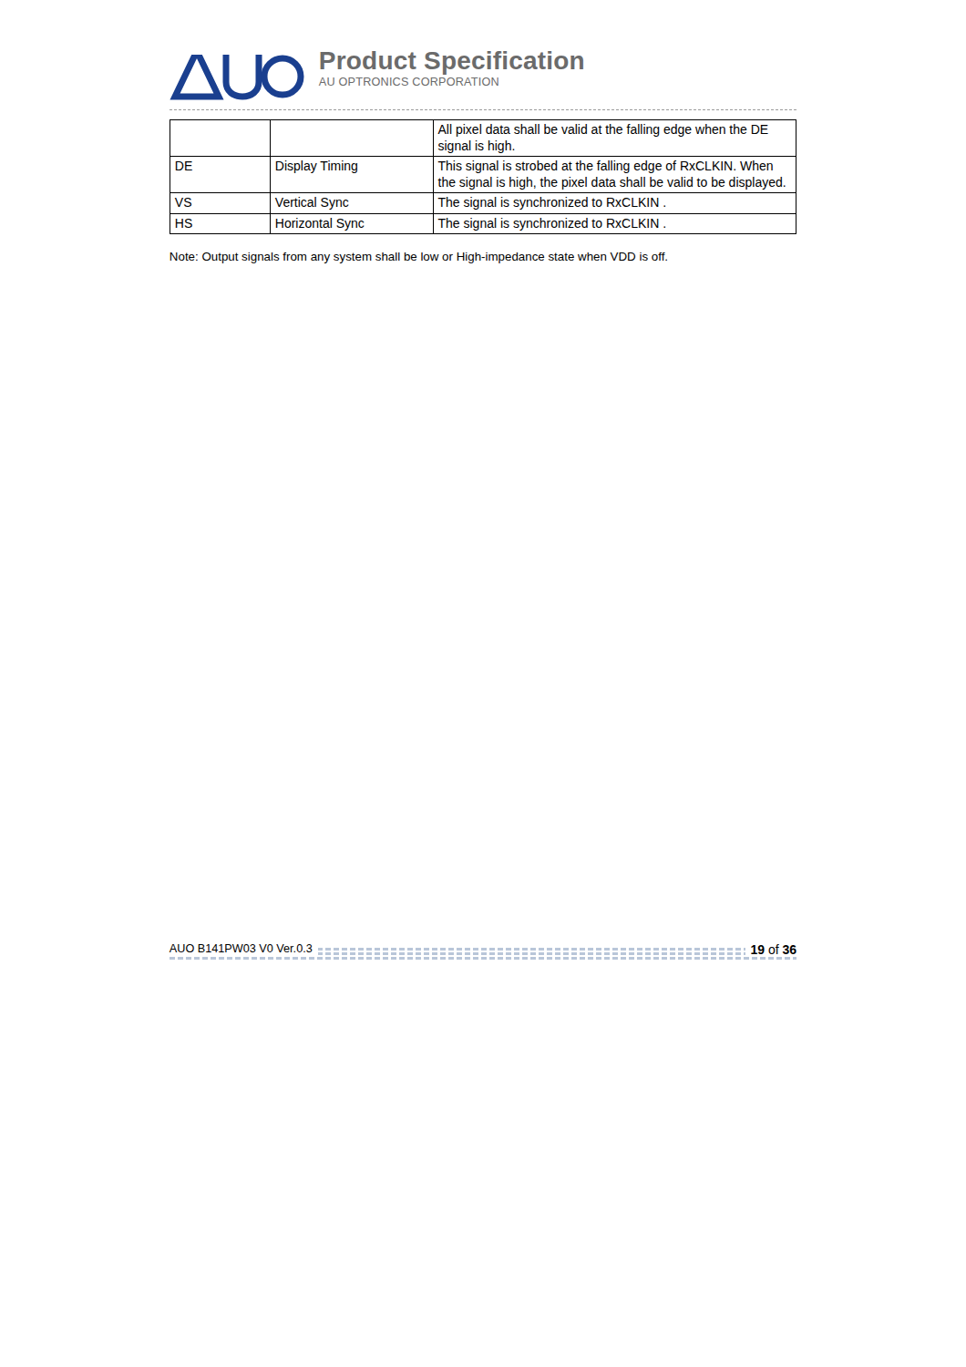Product Specification
AU OPTRONICS CORPORATION
| | | All pixel data shall be valid at the falling edge when the DE signal is high. |
| DE | Display Timing | This signal is strobed at the falling edge of RxCLKIN. When the signal is high, the pixel data shall be valid to be displayed. |
| VS | Vertical Sync | The signal is synchronized to RxCLKIN . |
| HS | Horizontal Sync | The signal is synchronized to RxCLKIN . |
Note: Output signals from any system shall be low or High-impedance state when VDD is off.
AUO B141PW03 V0 Ver.0.3
19 of 36